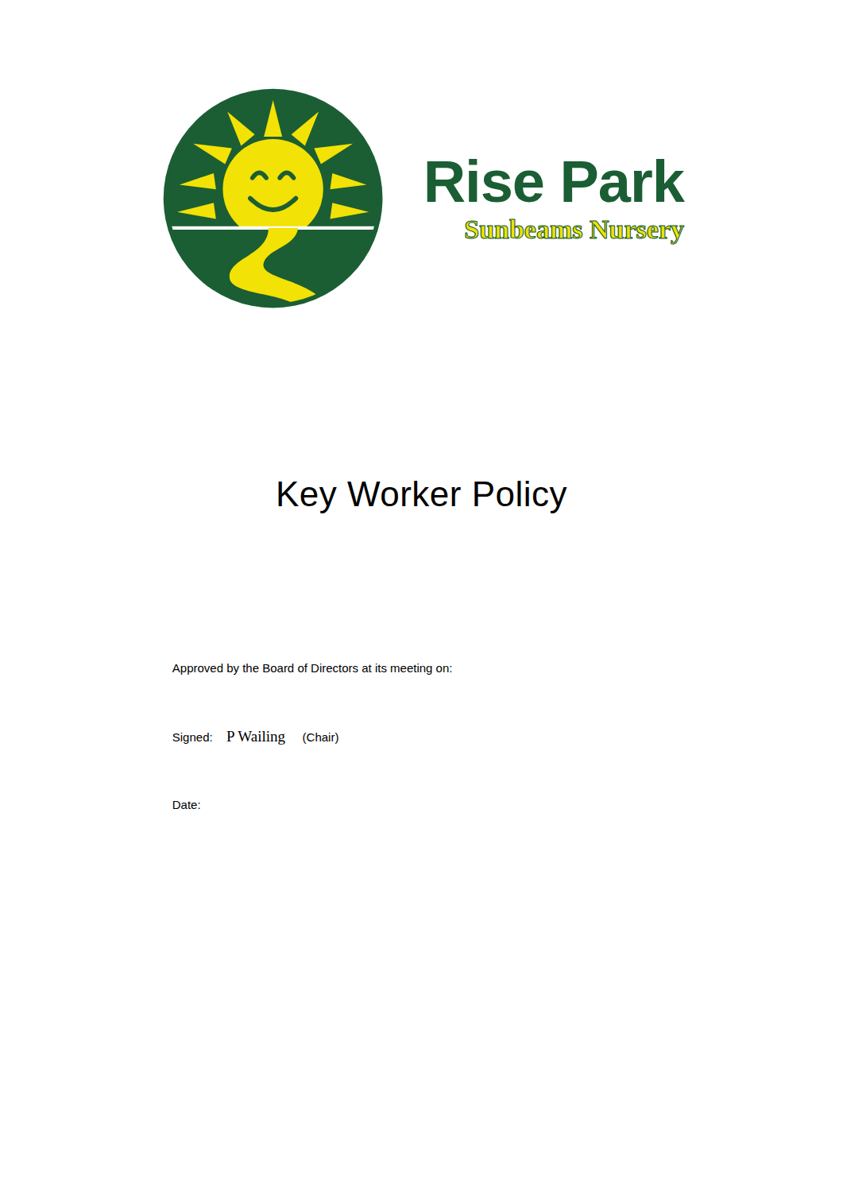Rise Park
Sunbeams Nursery
Key Worker Policy
Approved by the Board of Directors at its meeting on:
Signed: P Wailing (Chair)
Date: